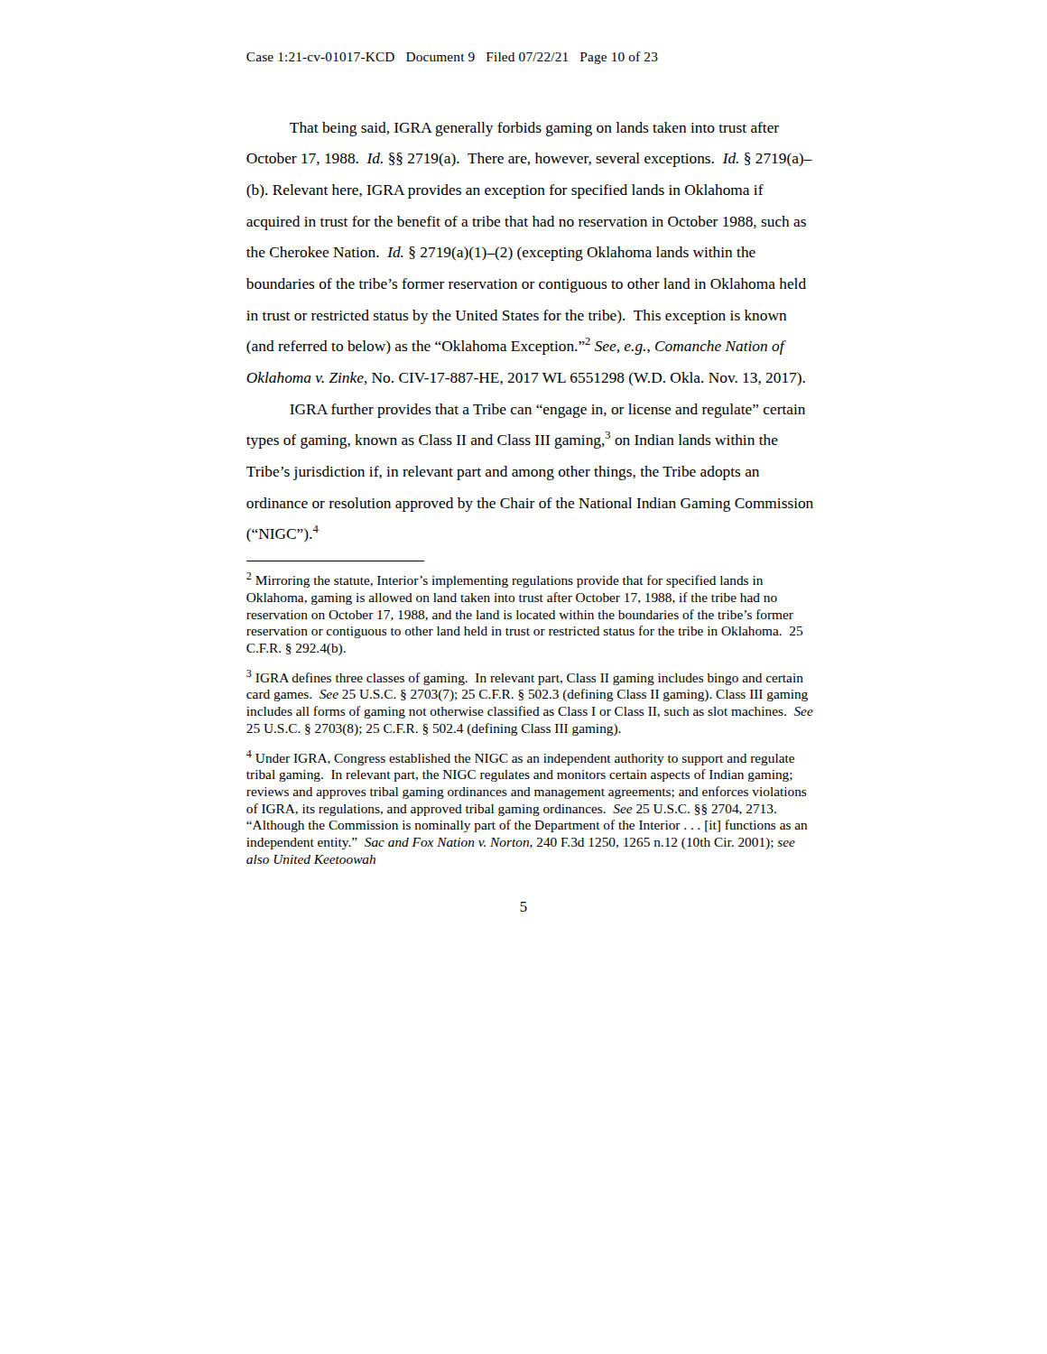Case 1:21-cv-01017-KCD Document 9 Filed 07/22/21 Page 10 of 23
That being said, IGRA generally forbids gaming on lands taken into trust after October 17, 1988. Id. §§ 2719(a). There are, however, several exceptions. Id. § 2719(a)–(b). Relevant here, IGRA provides an exception for specified lands in Oklahoma if acquired in trust for the benefit of a tribe that had no reservation in October 1988, such as the Cherokee Nation. Id. § 2719(a)(1)–(2) (excepting Oklahoma lands within the boundaries of the tribe’s former reservation or contiguous to other land in Oklahoma held in trust or restricted status by the United States for the tribe). This exception is known (and referred to below) as the “Oklahoma Exception.”2 See, e.g., Comanche Nation of Oklahoma v. Zinke, No. CIV-17-887-HE, 2017 WL 6551298 (W.D. Okla. Nov. 13, 2017).
IGRA further provides that a Tribe can “engage in, or license and regulate” certain types of gaming, known as Class II and Class III gaming,3 on Indian lands within the Tribe’s jurisdiction if, in relevant part and among other things, the Tribe adopts an ordinance or resolution approved by the Chair of the National Indian Gaming Commission (“NIGC”).4
2 Mirroring the statute, Interior’s implementing regulations provide that for specified lands in Oklahoma, gaming is allowed on land taken into trust after October 17, 1988, if the tribe had no reservation on October 17, 1988, and the land is located within the boundaries of the tribe’s former reservation or contiguous to other land held in trust or restricted status for the tribe in Oklahoma. 25 C.F.R. § 292.4(b).
3 IGRA defines three classes of gaming. In relevant part, Class II gaming includes bingo and certain card games. See 25 U.S.C. § 2703(7); 25 C.F.R. § 502.3 (defining Class II gaming). Class III gaming includes all forms of gaming not otherwise classified as Class I or Class II, such as slot machines. See 25 U.S.C. § 2703(8); 25 C.F.R. § 502.4 (defining Class III gaming).
4 Under IGRA, Congress established the NIGC as an independent authority to support and regulate tribal gaming. In relevant part, the NIGC regulates and monitors certain aspects of Indian gaming; reviews and approves tribal gaming ordinances and management agreements; and enforces violations of IGRA, its regulations, and approved tribal gaming ordinances. See 25 U.S.C. §§ 2704, 2713. “Although the Commission is nominally part of the Department of the Interior . . . [it] functions as an independent entity.” Sac and Fox Nation v. Norton, 240 F.3d 1250, 1265 n.12 (10th Cir. 2001); see also United Keetoowah
5